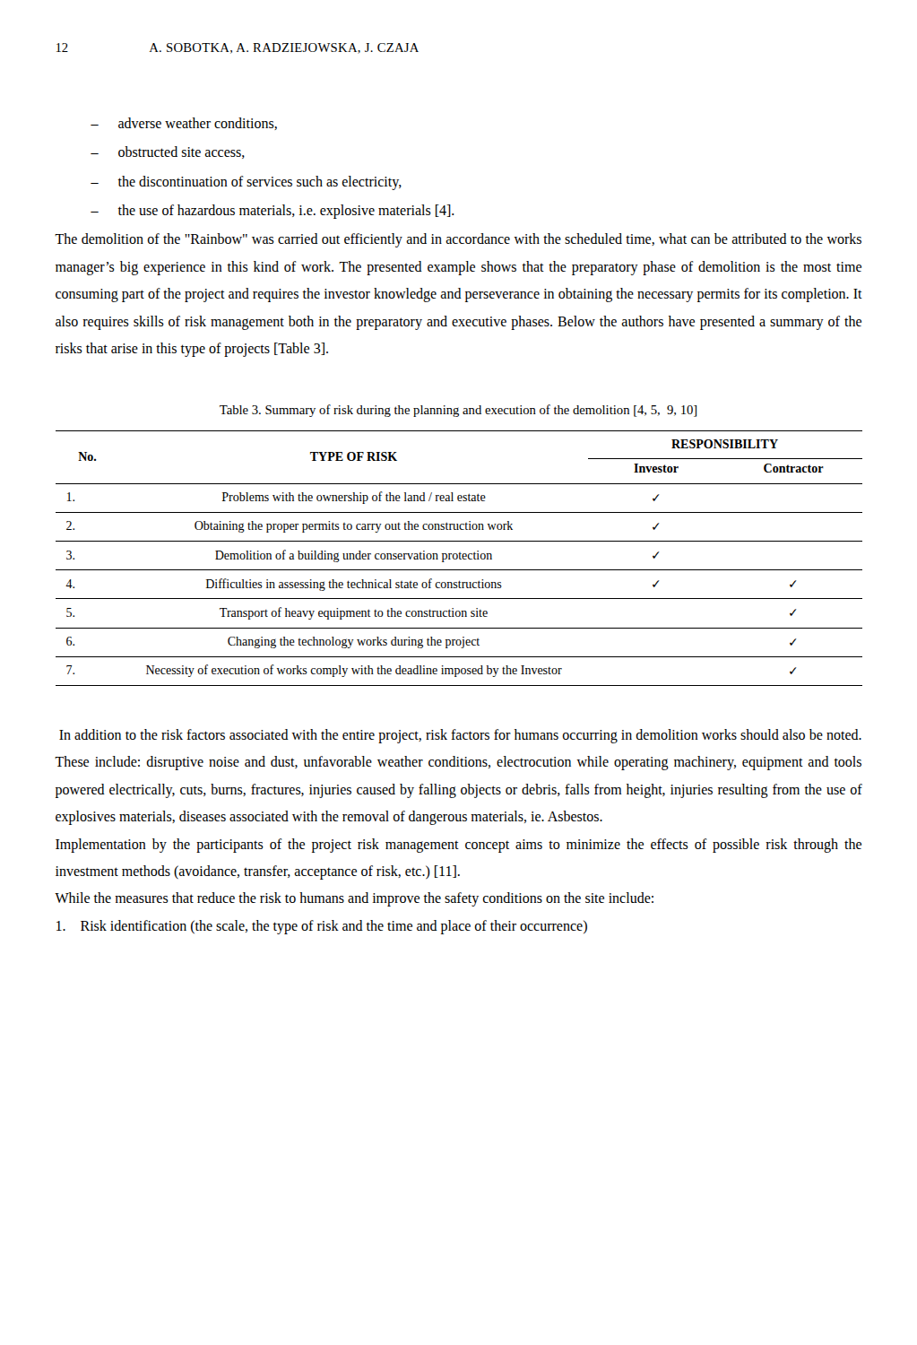12 A. SOBOTKA, A. RADZIEJOWSKA, J. CZAJA
adverse weather conditions,
obstructed site access,
the discontinuation of services such as electricity,
the use of hazardous materials, i.e. explosive materials [4].
The demolition of the "Rainbow" was carried out efficiently and in accordance with the scheduled time, what can be attributed to the works manager’s big experience in this kind of work. The presented example shows that the preparatory phase of demolition is the most time consuming part of the project and requires the investor knowledge and perseverance in obtaining the necessary permits for its completion. It also requires skills of risk management both in the preparatory and executive phases. Below the authors have presented a summary of the risks that arise in this type of projects [Table 3].
Table 3. Summary of risk during the planning and execution of the demolition [4, 5, 9, 10]
| No. | TYPE OF RISK | RESPONSIBILITY |
| --- | --- | --- |
| Investor | Contractor |
| 1. | Problems with the ownership of the land / real estate | ✓ | |
| 2. | Obtaining the proper permits to carry out the construction work | ✓ | |
| 3. | Demolition of a building under conservation protection | ✓ | |
| 4. | Difficulties in assessing the technical state of constructions | ✓ | ✓ |
| 5. | Transport of heavy equipment to the construction site | | ✓ |
| 6. | Changing the technology works during the project | | ✓ |
| 7. | Necessity of execution of works comply with the deadline imposed by the Investor | | ✓ |
In addition to the risk factors associated with the entire project, risk factors for humans occurring in demolition works should also be noted. These include: disruptive noise and dust, unfavorable weather conditions, electrocution while operating machinery, equipment and tools powered electrically, cuts, burns, fractures, injuries caused by falling objects or debris, falls from height, injuries resulting from the use of explosives materials, diseases associated with the removal of dangerous materials, ie. Asbestos.
Implementation by the participants of the project risk management concept aims to minimize the effects of possible risk through the investment methods (avoidance, transfer, acceptance of risk, etc.) [11].
While the measures that reduce the risk to humans and improve the safety conditions on the site include:
Risk identification (the scale, the type of risk and the time and place of their occurrence)